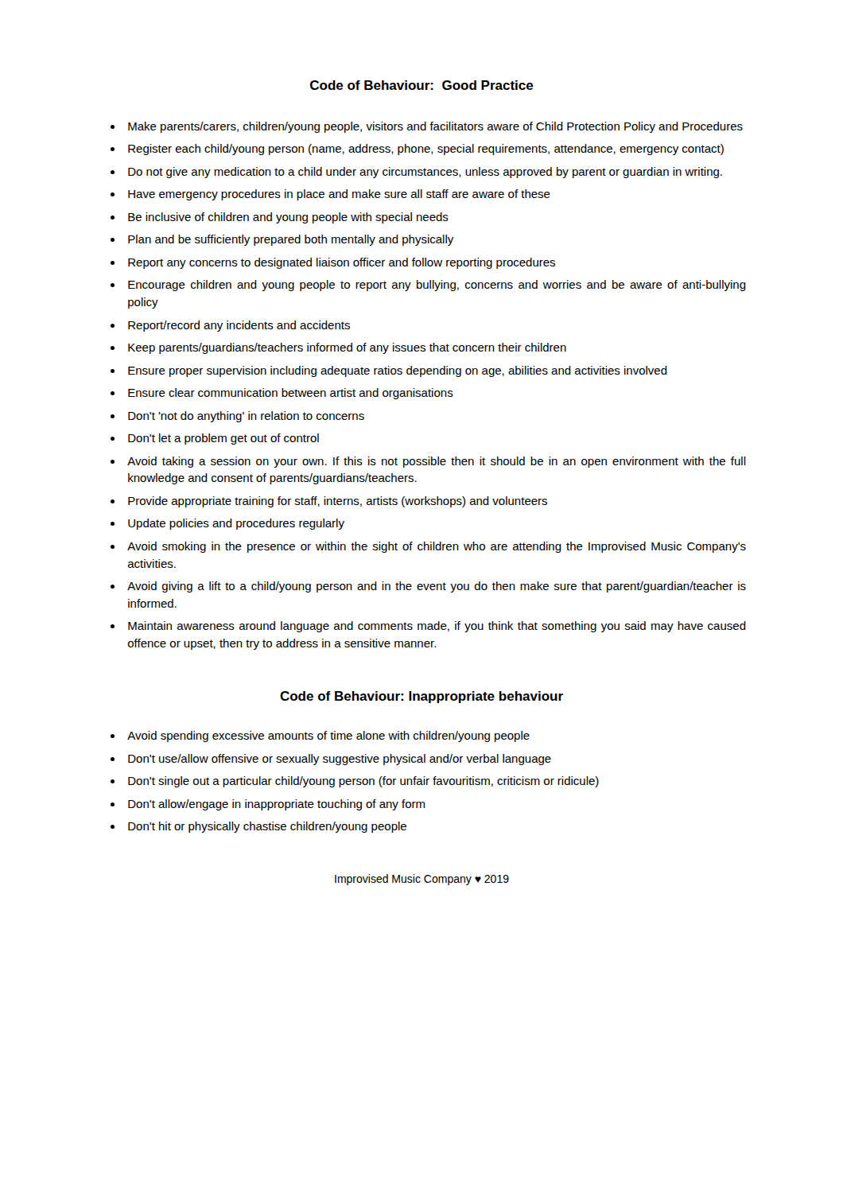Code of Behaviour: Good Practice
Make parents/carers, children/young people, visitors and facilitators aware of Child Protection Policy and Procedures
Register each child/young person (name, address, phone, special requirements, attendance, emergency contact)
Do not give any medication to a child under any circumstances, unless approved by parent or guardian in writing.
Have emergency procedures in place and make sure all staff are aware of these
Be inclusive of children and young people with special needs
Plan and be sufficiently prepared both mentally and physically
Report any concerns to designated liaison officer and follow reporting procedures
Encourage children and young people to report any bullying, concerns and worries and be aware of anti-bullying policy
Report/record any incidents and accidents
Keep parents/guardians/teachers informed of any issues that concern their children
Ensure proper supervision including adequate ratios depending on age, abilities and activities involved
Ensure clear communication between artist and organisations
Don't 'not do anything' in relation to concerns
Don't let a problem get out of control
Avoid taking a session on your own. If this is not possible then it should be in an open environment with the full knowledge and consent of parents/guardians/teachers.
Provide appropriate training for staff, interns, artists (workshops) and volunteers
Update policies and procedures regularly
Avoid smoking in the presence or within the sight of children who are attending the Improvised Music Company's activities.
Avoid giving a lift to a child/young person and in the event you do then make sure that parent/guardian/teacher is informed.
Maintain awareness around language and comments made, if you think that something you said may have caused offence or upset, then try to address in a sensitive manner.
Code of Behaviour: Inappropriate behaviour
Avoid spending excessive amounts of time alone with children/young people
Don't use/allow offensive or sexually suggestive physical and/or verbal language
Don't single out a particular child/young person (for unfair favouritism, criticism or ridicule)
Don't allow/engage in inappropriate touching of any form
Don't hit or physically chastise children/young people
Improvised Music Company ♥ 2019